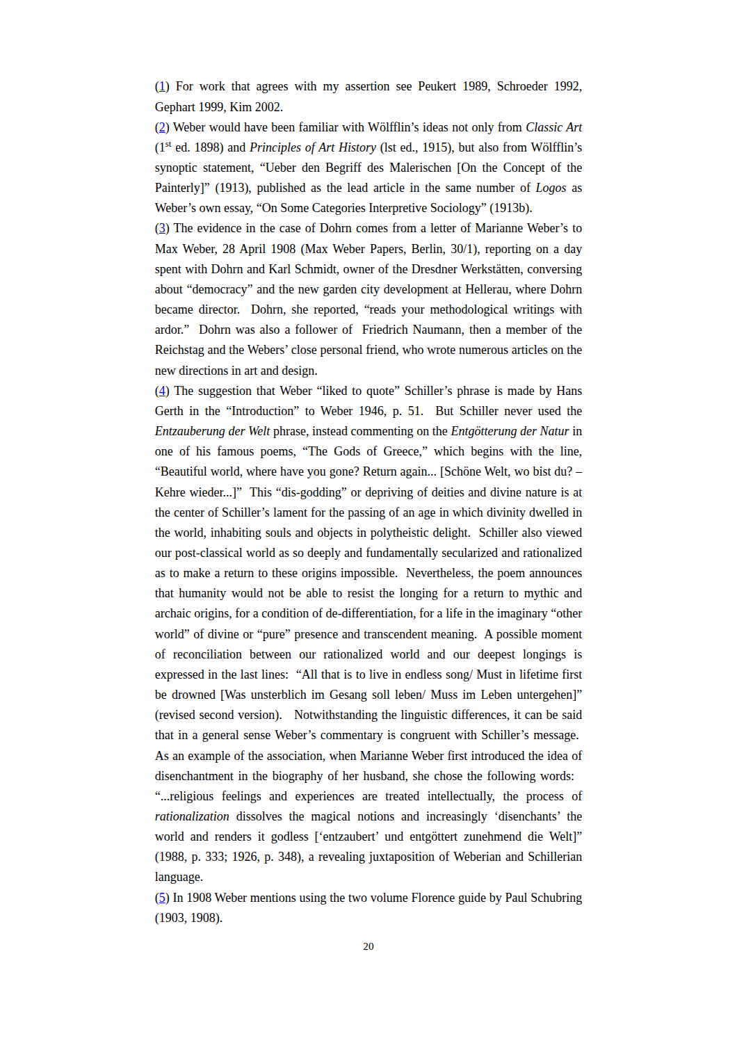(1) For work that agrees with my assertion see Peukert 1989, Schroeder 1992, Gephart 1999, Kim 2002.
(2) Weber would have been familiar with Wölfflin’s ideas not only from Classic Art (1st ed. 1898) and Principles of Art History (lst ed., 1915), but also from Wölfflin’s synoptic statement, “Ueber den Begriff des Malerischen [On the Concept of the Painterly]” (1913), published as the lead article in the same number of Logos as Weber’s own essay, “On Some Categories Interpretive Sociology” (1913b).
(3) The evidence in the case of Dohrn comes from a letter of Marianne Weber’s to Max Weber, 28 April 1908 (Max Weber Papers, Berlin, 30/1), reporting on a day spent with Dohrn and Karl Schmidt, owner of the Dresdner Werkstätten, conversing about “democracy” and the new garden city development at Hellerau, where Dohrn became director. Dohrn, she reported, “reads your methodological writings with ardor.” Dohrn was also a follower of Friedrich Naumann, then a member of the Reichstag and the Webers’ close personal friend, who wrote numerous articles on the new directions in art and design.
(4) The suggestion that Weber “liked to quote” Schiller’s phrase is made by Hans Gerth in the “Introduction” to Weber 1946, p. 51. But Schiller never used the Entzauberung der Welt phrase, instead commenting on the Entgötterung der Natur in one of his famous poems, “The Gods of Greece,” which begins with the line, “Beautiful world, where have you gone? Return again... [Schöne Welt, wo bist du? – Kehre wieder...]” This “dis-godding” or depriving of deities and divine nature is at the center of Schiller’s lament for the passing of an age in which divinity dwelled in the world, inhabiting souls and objects in polytheistic delight. Schiller also viewed our post-classical world as so deeply and fundamentally secularized and rationalized as to make a return to these origins impossible. Nevertheless, the poem announces that humanity would not be able to resist the longing for a return to mythic and archaic origins, for a condition of de-differentiation, for a life in the imaginary “other world” of divine or “pure” presence and transcendent meaning. A possible moment of reconciliation between our rationalized world and our deepest longings is expressed in the last lines: “All that is to live in endless song/ Must in lifetime first be drowned [Was unsterblich im Gesang soll leben/ Muss im Leben untergehen]” (revised second version). Notwithstanding the linguistic differences, it can be said that in a general sense Weber’s commentary is congruent with Schiller’s message. As an example of the association, when Marianne Weber first introduced the idea of disenchantment in the biography of her husband, she chose the following words: “...religious feelings and experiences are treated intellectually, the process of rationalization dissolves the magical notions and increasingly ‘disenchants’ the world and renders it godless [‘entzaubert’ und entgöttert zunehmend die Welt]” (1988, p. 333; 1926, p. 348), a revealing juxtaposition of Weberian and Schillerian language.
(5) In 1908 Weber mentions using the two volume Florence guide by Paul Schubring (1903, 1908).
20